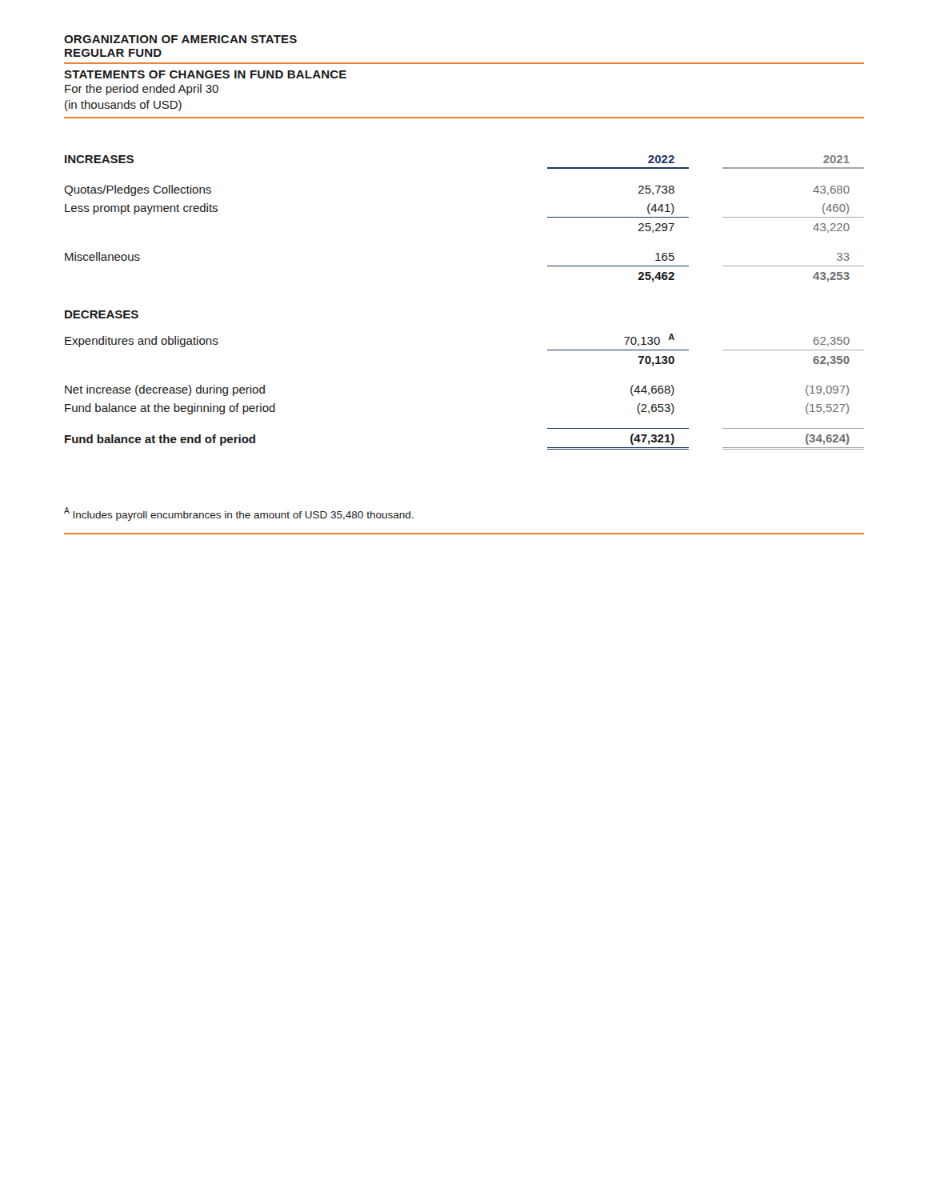ORGANIZATION OF AMERICAN STATES
REGULAR FUND
STATEMENTS OF CHANGES IN FUND BALANCE
For the period ended April 30
(in thousands of USD)
| INCREASES | 2022 | | 2021 |
| Quotas/Pledges Collections | 25,738 | | 43,680 |
| Less prompt payment credits | (441) | | (460) |
| | 25,297 | | 43,220 |
| Miscellaneous | 165 | | 33 |
| | 25,462 | | 43,253 |
| DECREASES | | | |
| Expenditures and obligations | 70,130 A | | 62,350 |
| | 70,130 | | 62,350 |
| Net increase (decrease) during period | (44,668) | | (19,097) |
| Fund balance at the beginning of period | (2,653) | | (15,527) |
| Fund balance at the end of period | (47,321) | | (34,624) |
A Includes payroll encumbrances in the amount of USD 35,480 thousand.